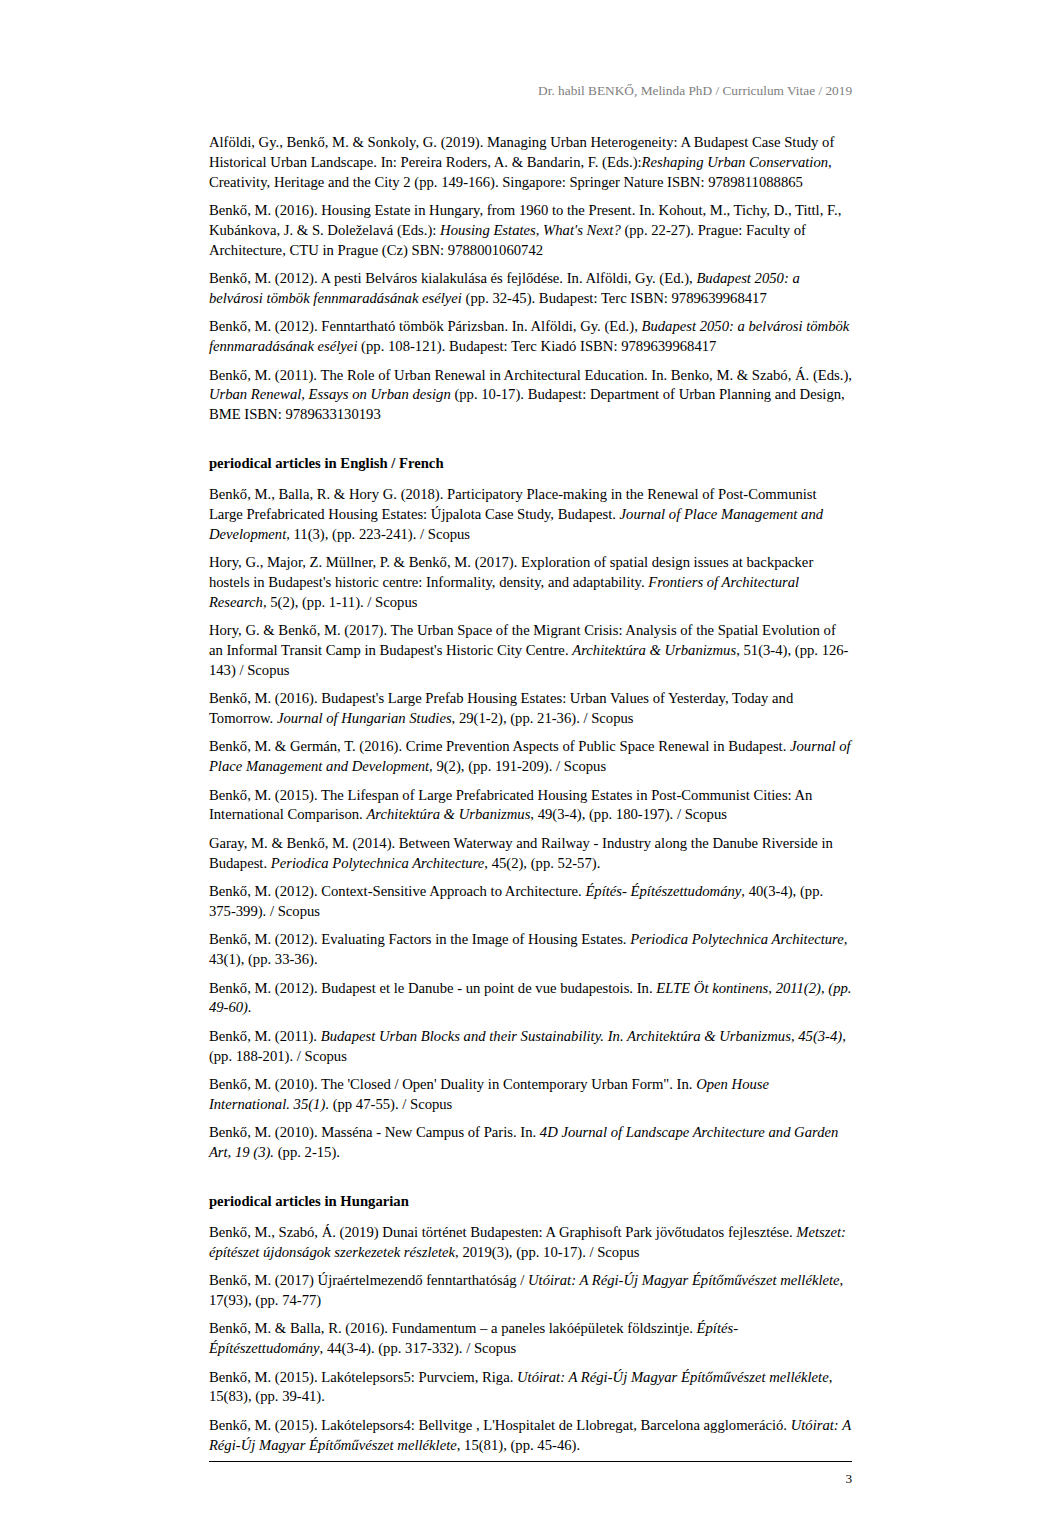Dr. habil BENKŐ, Melinda PhD / Curriculum Vitae / 2019
Alföldi, Gy., Benkő, M. & Sonkoly, G. (2019). Managing Urban Heterogeneity: A Budapest Case Study of Historical Urban Landscape. In: Pereira Roders, A. & Bandarin, F. (Eds.):Reshaping Urban Conservation, Creativity, Heritage and the City 2 (pp. 149-166). Singapore: Springer Nature ISBN: 9789811088865
Benkő, M. (2016). Housing Estate in Hungary, from 1960 to the Present. In. Kohout, M., Tichy, D., Tittl, F., Kubánkova, J. & S. Doleželavá (Eds.): Housing Estates, What's Next? (pp. 22-27). Prague: Faculty of Architecture, CTU in Prague (Cz) SBN: 9788001060742
Benkő, M. (2012). A pesti Belváros kialakulása és fejlődése. In. Alföldi, Gy. (Ed.), Budapest 2050: a belvárosi tömbök fennmaradásának esélyei (pp. 32-45). Budapest: Terc ISBN: 9789639968417
Benkő, M. (2012). Fenntartható tömbök Párizsban. In. Alföldi, Gy. (Ed.), Budapest 2050: a belvárosi tömbök fennmaradásának esélyei (pp. 108-121). Budapest: Terc Kiadó ISBN: 9789639968417
Benkő, M. (2011). The Role of Urban Renewal in Architectural Education. In. Benko, M. & Szabó, Á. (Eds.), Urban Renewal, Essays on Urban design (pp. 10-17). Budapest: Department of Urban Planning and Design, BME ISBN: 9789633130193
periodical articles in English / French
Benkő, M., Balla, R. & Hory G. (2018). Participatory Place-making in the Renewal of Post-Communist Large Prefabricated Housing Estates: Újpalota Case Study, Budapest. Journal of Place Management and Development, 11(3), (pp. 223-241). / Scopus
Hory, G., Major, Z. Müllner, P. & Benkő, M. (2017). Exploration of spatial design issues at backpacker hostels in Budapest's historic centre: Informality, density, and adaptability. Frontiers of Architectural Research, 5(2), (pp. 1-11). / Scopus
Hory, G. & Benkő, M. (2017). The Urban Space of the Migrant Crisis: Analysis of the Spatial Evolution of an Informal Transit Camp in Budapest's Historic City Centre. Architektúra & Urbanizmus, 51(3-4), (pp. 126-143) / Scopus
Benkő, M. (2016). Budapest's Large Prefab Housing Estates: Urban Values of Yesterday, Today and Tomorrow. Journal of Hungarian Studies, 29(1-2), (pp. 21-36). / Scopus
Benkő, M. & Germán, T. (2016). Crime Prevention Aspects of Public Space Renewal in Budapest. Journal of Place Management and Development, 9(2), (pp. 191-209). / Scopus
Benkő, M. (2015). The Lifespan of Large Prefabricated Housing Estates in Post-Communist Cities: An International Comparison. Architektúra & Urbanizmus, 49(3-4), (pp. 180-197). / Scopus
Garay, M. & Benkő, M. (2014). Between Waterway and Railway - Industry along the Danube Riverside in Budapest. Periodica Polytechnica Architecture, 45(2), (pp. 52-57).
Benkő, M. (2012). Context-Sensitive Approach to Architecture. Építés- Építészettudomány, 40(3-4), (pp. 375-399). / Scopus
Benkő, M. (2012). Evaluating Factors in the Image of Housing Estates. Periodica Polytechnica Architecture, 43(1), (pp. 33-36).
Benkő, M. (2012). Budapest et le Danube - un point de vue budapestois. In. ELTE Öt kontinens, 2011(2), (pp. 49-60).
Benkő, M. (2011). Budapest Urban Blocks and their Sustainability. In. Architektúra & Urbanizmus, 45(3-4), (pp. 188-201). / Scopus
Benkő, M. (2010). The 'Closed / Open' Duality in Contemporary Urban Form". In. Open House International. 35(1). (pp 47-55). / Scopus
Benkő, M. (2010). Masséna - New Campus of Paris. In. 4D Journal of Landscape Architecture and Garden Art, 19 (3). (pp. 2-15).
periodical articles in Hungarian
Benkő, M., Szabó, Á. (2019) Dunai történet Budapesten: A Graphisoft Park jövőtudatos fejlesztése. Metszet: építészet újdonságok szerkezetek részletek, 2019(3), (pp. 10-17). / Scopus
Benkő, M. (2017) Újraértelmezendő fenntarthatóság / Utóirat: A Régi-Új Magyar Építőművészet melléklete, 17(93), (pp. 74-77)
Benkő, M. & Balla, R. (2016). Fundamentum – a paneles lakóépületek földszintje. Építés- Építészettudomány, 44(3-4). (pp. 317-332). / Scopus
Benkő, M. (2015). Lakótelepsors5: Purvciem, Riga. Utóirat: A Régi-Új Magyar Építőművészet melléklete, 15(83), (pp. 39-41).
Benkő, M. (2015). Lakótelepsors4: Bellvitge , L'Hospitalet de Llobregat, Barcelona agglomeráció. Utóirat: A Régi-Új Magyar Építőművészet melléklete, 15(81), (pp. 45-46).
3